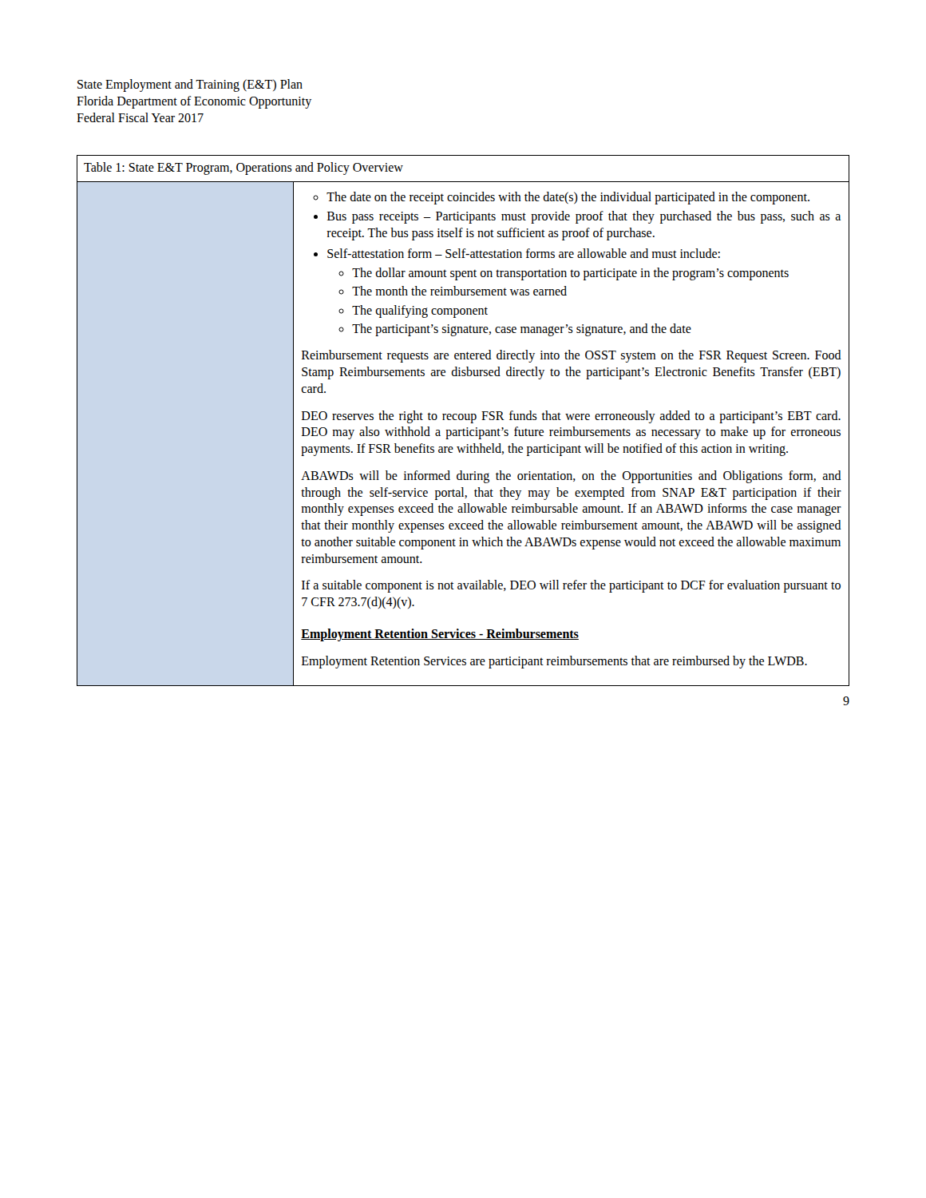State Employment and Training (E&T) Plan
Florida Department of Economic Opportunity
Federal Fiscal Year 2017
Table 1: State E&T Program, Operations and Policy Overview
| | The date on the receipt coincides with the date(s) the individual participated in the component. Bus pass receipts – Participants must provide proof that they purchased the bus pass, such as a receipt. The bus pass itself is not sufficient as proof of purchase. Self-attestation form – Self-attestation forms are allowable and must include: The dollar amount spent on transportation to participate in the program’s components The month the reimbursement was earned The qualifying component The participant’s signature, case manager’s signature, and the date Reimbursement requests are entered directly into the OSST system on the FSR Request Screen. Food Stamp Reimbursements are disbursed directly to the participant’s Electronic Benefits Transfer (EBT) card. DEO reserves the right to recoup FSR funds that were erroneously added to a participant’s EBT card. DEO may also withhold a participant’s future reimbursements as necessary to make up for erroneous payments. If FSR benefits are withheld, the participant will be notified of this action in writing. ABAWDs will be informed during the orientation, on the Opportunities and Obligations form, and through the self-service portal, that they may be exempted from SNAP E&T participation if their monthly expenses exceed the allowable reimbursable amount. If an ABAWD informs the case manager that their monthly expenses exceed the allowable reimbursement amount, the ABAWD will be assigned to another suitable component in which the ABAWDs expense would not exceed the allowable maximum reimbursement amount. If a suitable component is not available, DEO will refer the participant to DCF for evaluation pursuant to 7 CFR 273.7(d)(4)(v). Employment Retention Services - Reimbursements Employment Retention Services are participant reimbursements that are reimbursed by the LWDB. |
9